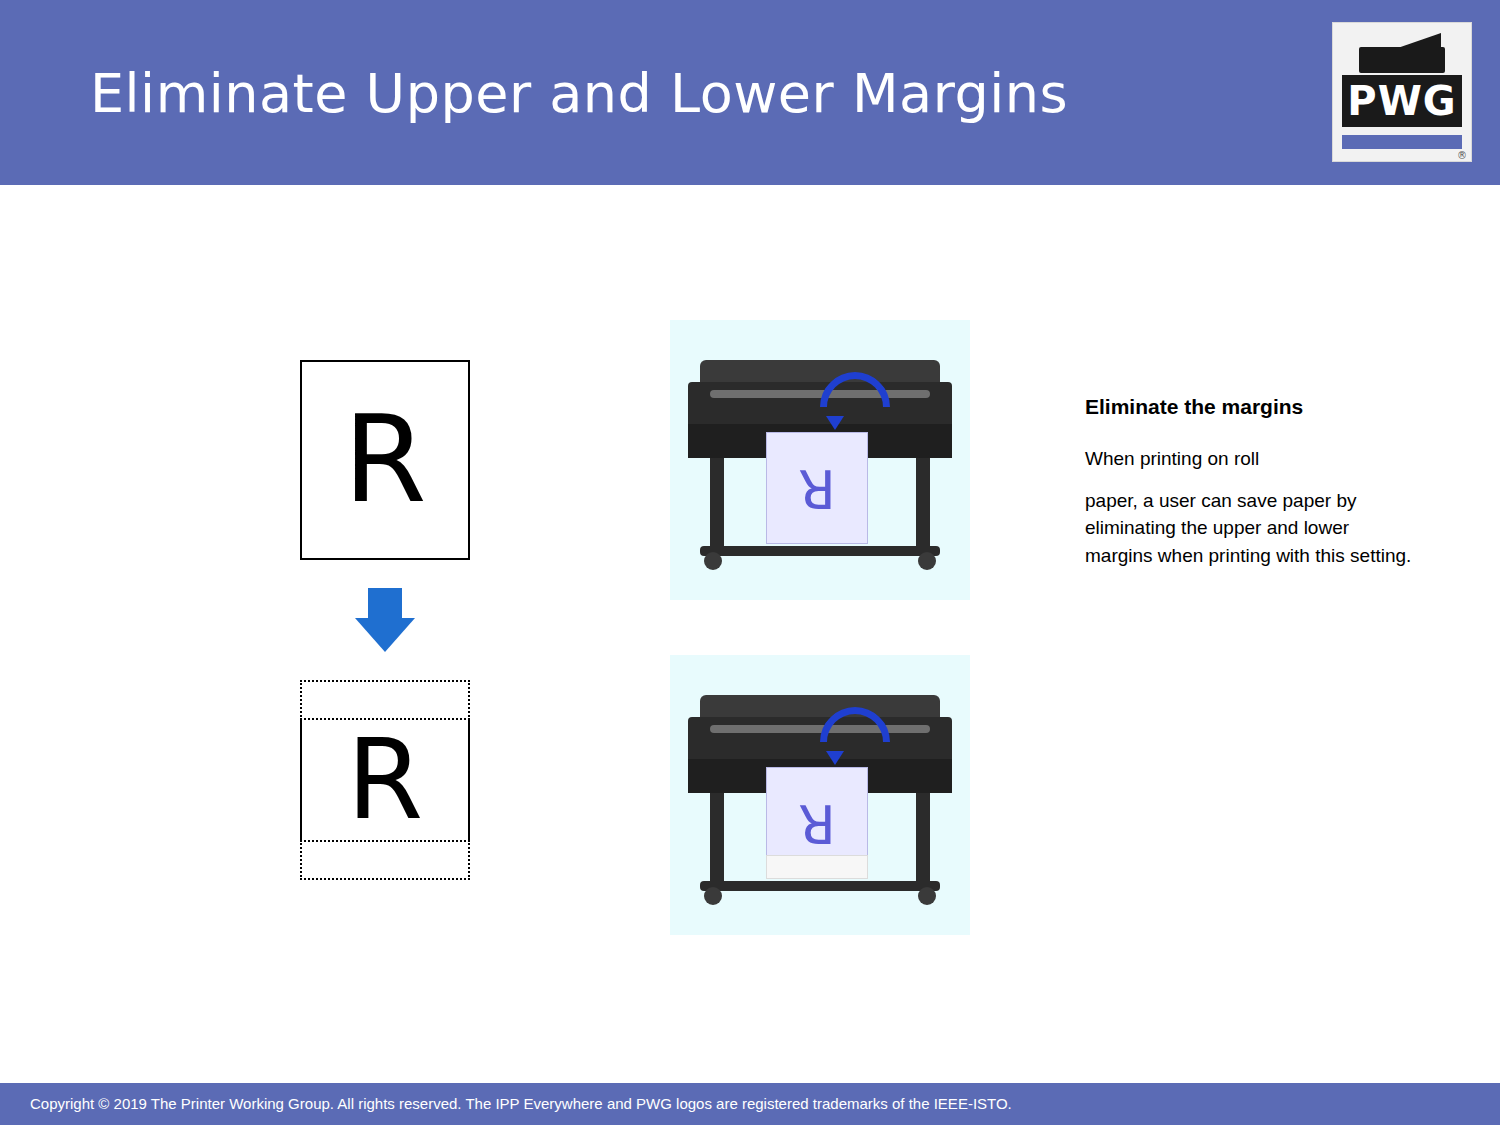Eliminate Upper and Lower Margins
PWG
®
R
R
R
R
Eliminate the margins
When printing on roll
paper, a user can save paper by eliminating the upper and lower margins when printing with this setting.
Copyright © 2019 The Printer Working Group. All rights reserved. The IPP Everywhere and PWG logos are registered trademarks of the IEEE-ISTO.